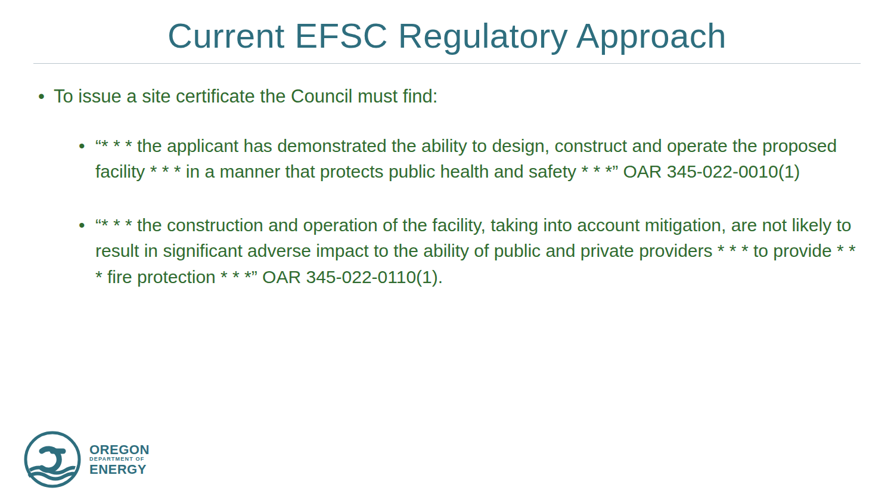Current EFSC Regulatory Approach
To issue a site certificate the Council must find:
“* * * the applicant has demonstrated the ability to design, construct and operate the proposed facility * * * in a manner that protects public health and safety * * *” OAR 345-022-0010(1)
“* * * the construction and operation of the facility, taking into account mitigation, are not likely to result in significant adverse impact to the ability of public and private providers * * * to provide * * * fire protection * * *” OAR 345-022-0110(1).
OREGON DEPARTMENT OF ENERGY